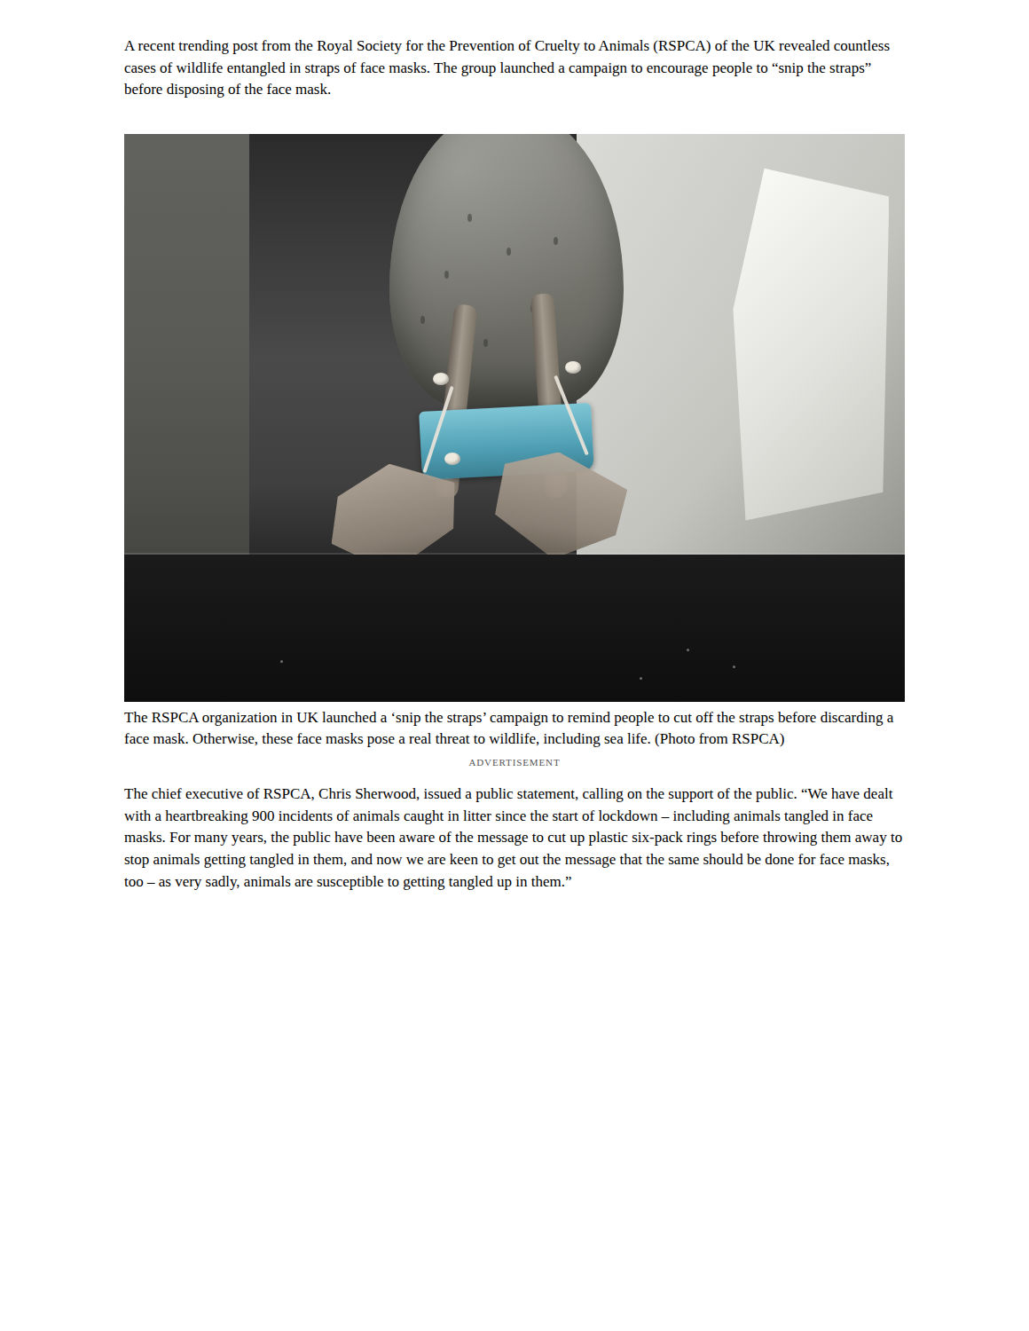A recent trending post from the Royal Society for the Prevention of Cruelty to Animals (RSPCA) of the UK revealed countless cases of wildlife entangled in straps of face masks. The group launched a campaign to encourage people to “snip the straps” before disposing of the face mask.
The RSPCA organization in UK launched a ‘snip the straps’ campaign to remind people to cut off the straps before discarding a face mask. Otherwise, these face masks pose a real threat to wildlife, including sea life. (Photo from RSPCA)
ADVERTISEMENT
The chief executive of RSPCA, Chris Sherwood, issued a public statement, calling on the support of the public. “We have dealt with a heartbreaking 900 incidents of animals caught in litter since the start of lockdown – including animals tangled in face masks. For many years, the public have been aware of the message to cut up plastic six-pack rings before throwing them away to stop animals getting tangled in them, and now we are keen to get out the message that the same should be done for face masks, too – as very sadly, animals are susceptible to getting tangled up in them.”